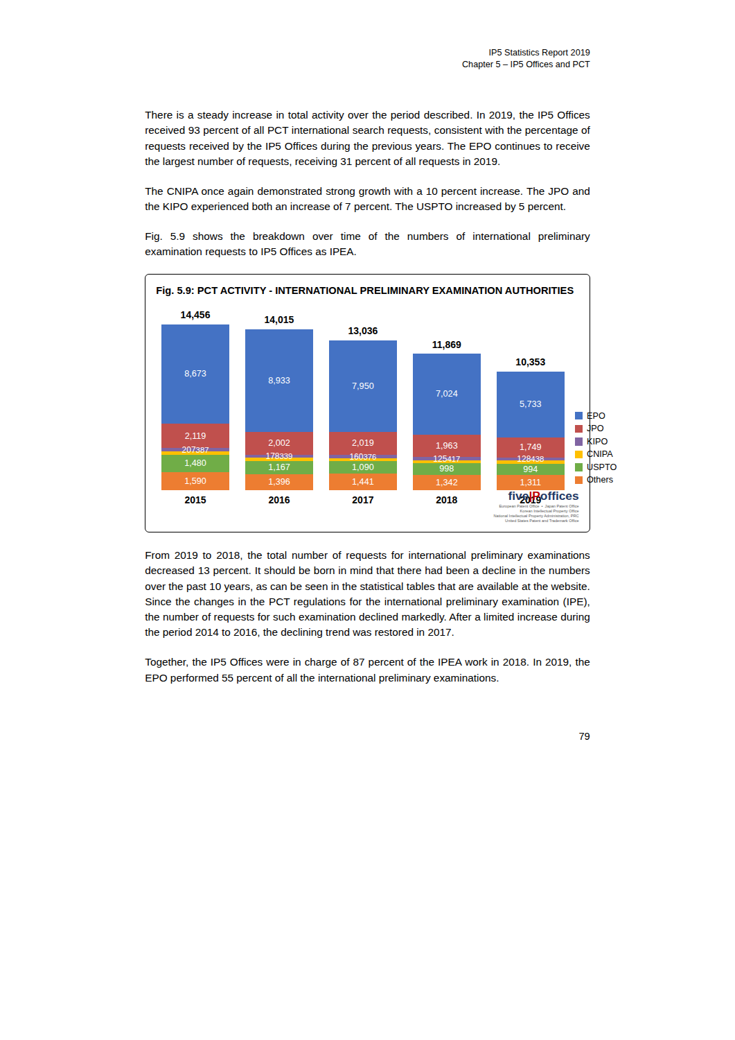IP5 Statistics Report 2019
Chapter 5 – IP5 Offices and PCT
There is a steady increase in total activity over the period described. In 2019, the IP5 Offices received 93 percent of all PCT international search requests, consistent with the percentage of requests received by the IP5 Offices during the previous years. The EPO continues to receive the largest number of requests, receiving 31 percent of all requests in 2019.
The CNIPA once again demonstrated strong growth with a 10 percent increase. The JPO and the KIPO experienced both an increase of 7 percent. The USPTO increased by 5 percent.
Fig. 5.9 shows the breakdown over time of the numbers of international preliminary examination requests to IP5 Offices as IPEA.
Fig. 5.9: PCT ACTIVITY - INTERNATIONAL PRELIMINARY EXAMINATION AUTHORITIES
14,456
8,673
2,119
207387
1,480
1,590
14,015
8,933
2,002
178339
1,167
1,396
13,036
7,950
2,019
160376
1,090
1,441
11,869
7,024
1,963
125417
998
1,342
10,353
5,733
1,749
128438
994
1,311
EPO
JPO
KIPO
CNIPA
USPTO
Others
2015
2016
2017
2018
2019
five|P offices
European Patent Office • Japan Patent Office
Korean Intellectual Property Office
National Intellectual Property Administration, PRC
United States Patent and Trademark Office
From 2019 to 2018, the total number of requests for international preliminary examinations decreased 13 percent. It should be born in mind that there had been a decline in the numbers over the past 10 years, as can be seen in the statistical tables that are available at the website. Since the changes in the PCT regulations for the international preliminary examination (IPE), the number of requests for such examination declined markedly. After a limited increase during the period 2014 to 2016, the declining trend was restored in 2017.
Together, the IP5 Offices were in charge of 87 percent of the IPEA work in 2018. In 2019, the EPO performed 55 percent of all the international preliminary examinations.
79